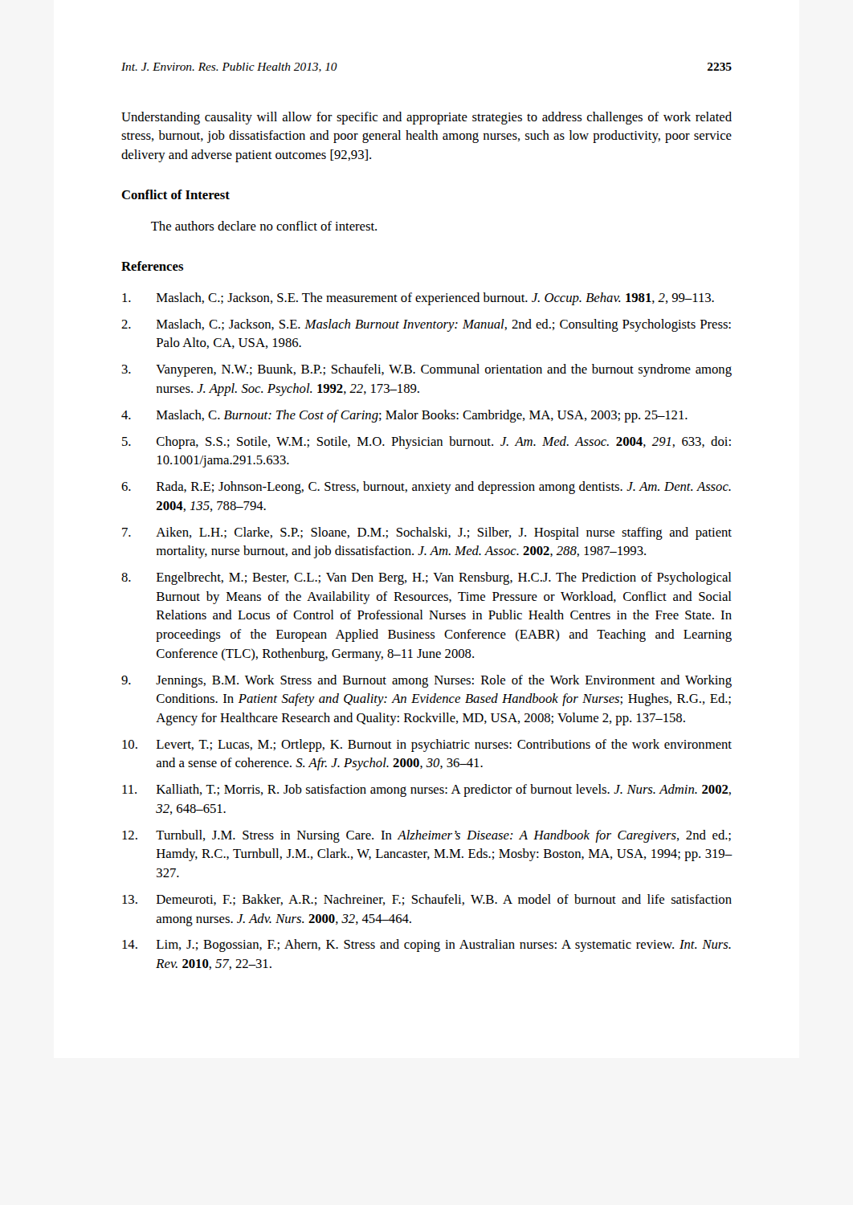Int. J. Environ. Res. Public Health 2013, 10 2235
Understanding causality will allow for specific and appropriate strategies to address challenges of work related stress, burnout, job dissatisfaction and poor general health among nurses, such as low productivity, poor service delivery and adverse patient outcomes [92,93].
Conflict of Interest
The authors declare no conflict of interest.
References
Maslach, C.; Jackson, S.E. The measurement of experienced burnout. J. Occup. Behav. 1981, 2, 99–113.
Maslach, C.; Jackson, S.E. Maslach Burnout Inventory: Manual, 2nd ed.; Consulting Psychologists Press: Palo Alto, CA, USA, 1986.
Vanyperen, N.W.; Buunk, B.P.; Schaufeli, W.B. Communal orientation and the burnout syndrome among nurses. J. Appl. Soc. Psychol. 1992, 22, 173–189.
Maslach, C. Burnout: The Cost of Caring; Malor Books: Cambridge, MA, USA, 2003; pp. 25–121.
Chopra, S.S.; Sotile, W.M.; Sotile, M.O. Physician burnout. J. Am. Med. Assoc. 2004, 291, 633, doi: 10.1001/jama.291.5.633.
Rada, R.E; Johnson-Leong, C. Stress, burnout, anxiety and depression among dentists. J. Am. Dent. Assoc. 2004, 135, 788–794.
Aiken, L.H.; Clarke, S.P.; Sloane, D.M.; Sochalski, J.; Silber, J. Hospital nurse staffing and patient mortality, nurse burnout, and job dissatisfaction. J. Am. Med. Assoc. 2002, 288, 1987–1993.
Engelbrecht, M.; Bester, C.L.; Van Den Berg, H.; Van Rensburg, H.C.J. The Prediction of Psychological Burnout by Means of the Availability of Resources, Time Pressure or Workload, Conflict and Social Relations and Locus of Control of Professional Nurses in Public Health Centres in the Free State. In proceedings of the European Applied Business Conference (EABR) and Teaching and Learning Conference (TLC), Rothenburg, Germany, 8–11 June 2008.
Jennings, B.M. Work Stress and Burnout among Nurses: Role of the Work Environment and Working Conditions. In Patient Safety and Quality: An Evidence Based Handbook for Nurses; Hughes, R.G., Ed.; Agency for Healthcare Research and Quality: Rockville, MD, USA, 2008; Volume 2, pp. 137–158.
Levert, T.; Lucas, M.; Ortlepp, K. Burnout in psychiatric nurses: Contributions of the work environment and a sense of coherence. S. Afr. J. Psychol. 2000, 30, 36–41.
Kalliath, T.; Morris, R. Job satisfaction among nurses: A predictor of burnout levels. J. Nurs. Admin. 2002, 32, 648–651.
Turnbull, J.M. Stress in Nursing Care. In Alzheimer’s Disease: A Handbook for Caregivers, 2nd ed.; Hamdy, R.C., Turnbull, J.M., Clark., W, Lancaster, M.M. Eds.; Mosby: Boston, MA, USA, 1994; pp. 319–327.
Demeuroti, F.; Bakker, A.R.; Nachreiner, F.; Schaufeli, W.B. A model of burnout and life satisfaction among nurses. J. Adv. Nurs. 2000, 32, 454–464.
Lim, J.; Bogossian, F.; Ahern, K. Stress and coping in Australian nurses: A systematic review. Int. Nurs. Rev. 2010, 57, 22–31.